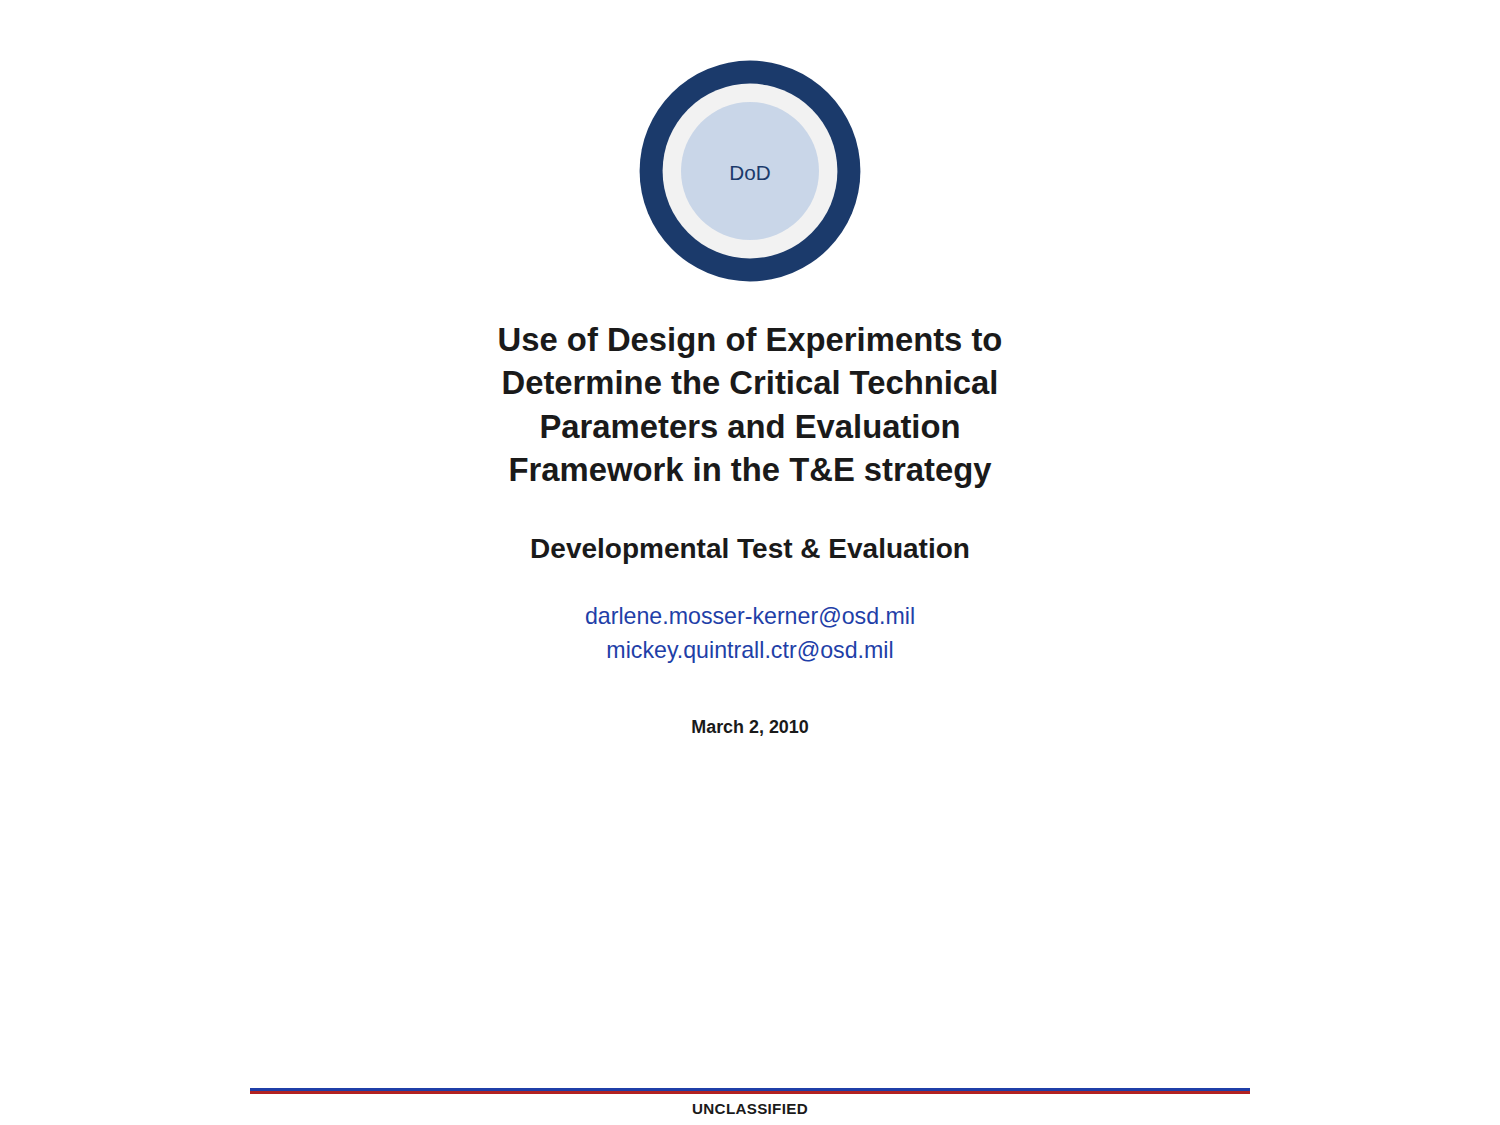Use of Design of Experiments to Determine the Critical Technical Parameters and Evaluation Framework in the T&E strategy
Developmental Test & Evaluation
darlene.mosser-kerner@osd.mil
mickey.quintrall.ctr@osd.mil
March 2, 2010
UNCLASSIFIED